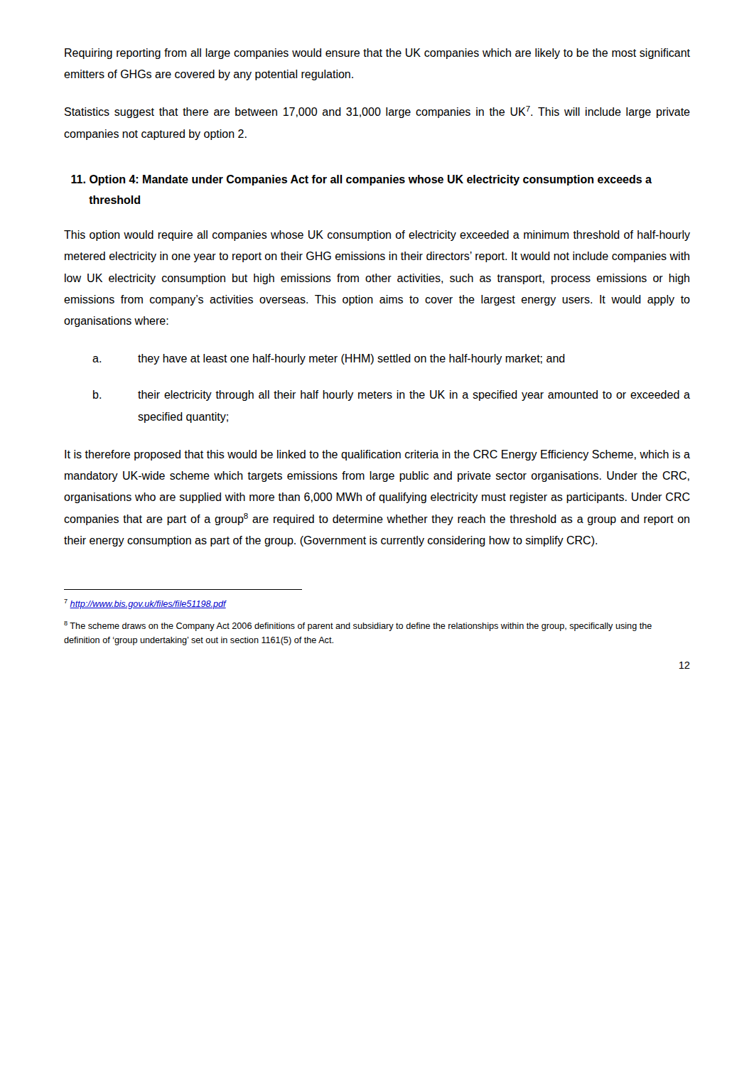Requiring reporting from all large companies would ensure that the UK companies which are likely to be the most significant emitters of GHGs are covered by any potential regulation.
Statistics suggest that there are between 17,000 and 31,000 large companies in the UK7. This will include large private companies not captured by option 2.
11. Option 4: Mandate under Companies Act for all companies whose UK electricity consumption exceeds a threshold
This option would require all companies whose UK consumption of electricity exceeded a minimum threshold of half-hourly metered electricity in one year to report on their GHG emissions in their directors’ report. It would not include companies with low UK electricity consumption but high emissions from other activities, such as transport, process emissions or high emissions from company’s activities overseas. This option aims to cover the largest energy users. It would apply to organisations where:
a. they have at least one half-hourly meter (HHM) settled on the half-hourly market; and
b. their electricity through all their half hourly meters in the UK in a specified year amounted to or exceeded a specified quantity;
It is therefore proposed that this would be linked to the qualification criteria in the CRC Energy Efficiency Scheme, which is a mandatory UK-wide scheme which targets emissions from large public and private sector organisations. Under the CRC, organisations who are supplied with more than 6,000 MWh of qualifying electricity must register as participants. Under CRC companies that are part of a group8 are required to determine whether they reach the threshold as a group and report on their energy consumption as part of the group. (Government is currently considering how to simplify CRC).
7 http://www.bis.gov.uk/files/file51198.pdf
8 The scheme draws on the Company Act 2006 definitions of parent and subsidiary to define the relationships within the group, specifically using the definition of ‘group undertaking’ set out in section 1161(5) of the Act.
12